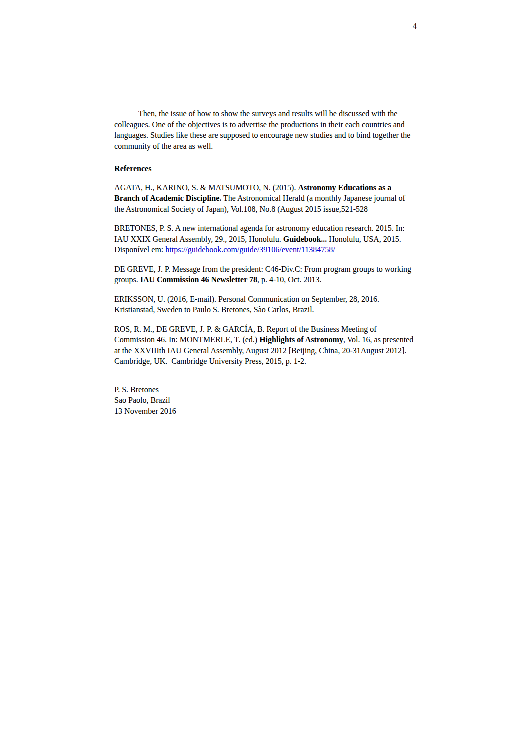4
Then, the issue of how to show the surveys and results will be discussed with the colleagues. One of the objectives is to advertise the productions in their each countries and languages. Studies like these are supposed to encourage new studies and to bind together the community of the area as well.
References
AGATA, H., KARINO, S. & MATSUMOTO, N. (2015). Astronomy Educations as a Branch of Academic Discipline. The Astronomical Herald (a monthly Japanese journal of the Astronomical Society of Japan), Vol.108, No.8 (August 2015 issue,521-528
BRETONES, P. S. A new international agenda for astronomy education research. 2015. In: IAU XXIX General Assembly, 29., 2015, Honolulu. Guidebook... Honolulu, USA, 2015. Disponível em: https://guidebook.com/guide/39106/event/11384758/
DE GREVE, J. P. Message from the president: C46-Div.C: From program groups to working groups. IAU Commission 46 Newsletter 78, p. 4-10, Oct. 2013.
ERIKSSON, U. (2016, E-mail). Personal Communication on September, 28, 2016. Kristianstad, Sweden to Paulo S. Bretones, São Carlos, Brazil.
ROS, R. M., DE GREVE, J. P. & GARCÍA, B. Report of the Business Meeting of Commission 46. In: MONTMERLE, T. (ed.) Highlights of Astronomy, Vol. 16, as presented at the XXVIIIth IAU General Assembly, August 2012 [Beijing, China, 20-31August 2012]. Cambridge, UK. Cambridge University Press, 2015, p. 1-2.
P. S. Bretones
Sao Paolo, Brazil
13 November 2016